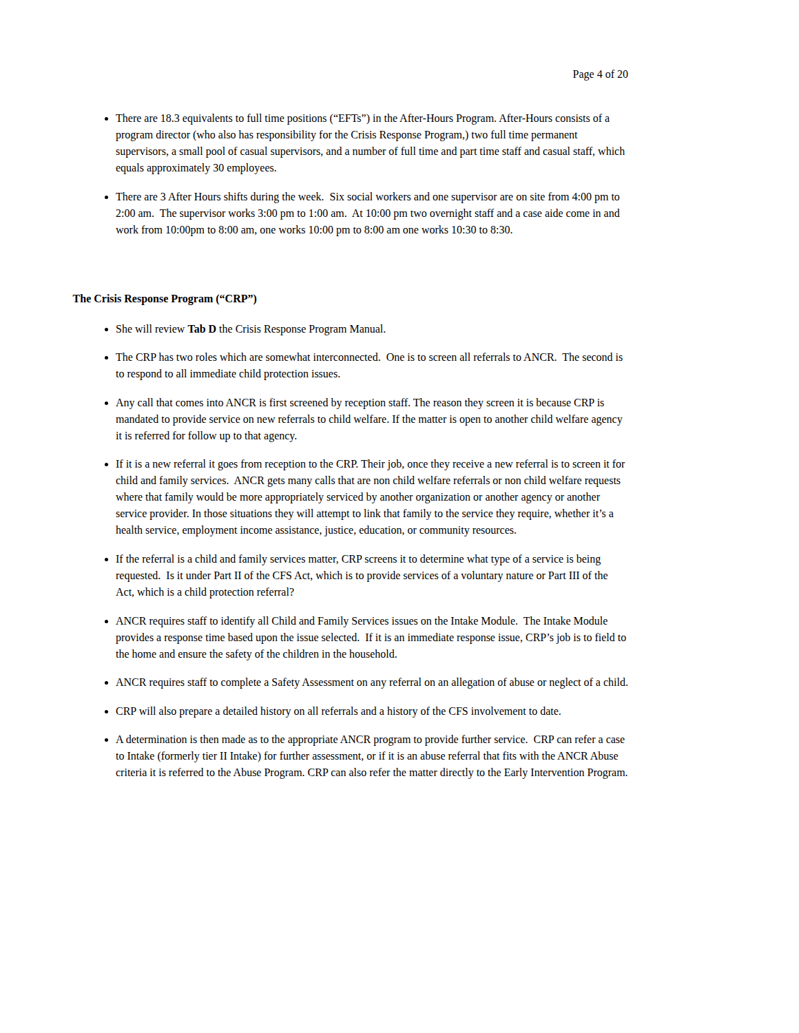Page 4 of 20
There are 18.3 equivalents to full time positions (“EFTs”) in the After-Hours Program. After-Hours consists of a program director (who also has responsibility for the Crisis Response Program,) two full time permanent supervisors, a small pool of casual supervisors, and a number of full time and part time staff and casual staff, which equals approximately 30 employees.
There are 3 After Hours shifts during the week. Six social workers and one supervisor are on site from 4:00 pm to 2:00 am. The supervisor works 3:00 pm to 1:00 am. At 10:00 pm two overnight staff and a case aide come in and work from 10:00pm to 8:00 am, one works 10:00 pm to 8:00 am one works 10:30 to 8:30.
The Crisis Response Program (“CRP”)
She will review Tab D the Crisis Response Program Manual.
The CRP has two roles which are somewhat interconnected. One is to screen all referrals to ANCR. The second is to respond to all immediate child protection issues.
Any call that comes into ANCR is first screened by reception staff. The reason they screen it is because CRP is mandated to provide service on new referrals to child welfare. If the matter is open to another child welfare agency it is referred for follow up to that agency.
If it is a new referral it goes from reception to the CRP. Their job, once they receive a new referral is to screen it for child and family services. ANCR gets many calls that are non child welfare referrals or non child welfare requests where that family would be more appropriately serviced by another organization or another agency or another service provider. In those situations they will attempt to link that family to the service they require, whether it’s a health service, employment income assistance, justice, education, or community resources.
If the referral is a child and family services matter, CRP screens it to determine what type of a service is being requested. Is it under Part II of the CFS Act, which is to provide services of a voluntary nature or Part III of the Act, which is a child protection referral?
ANCR requires staff to identify all Child and Family Services issues on the Intake Module. The Intake Module provides a response time based upon the issue selected. If it is an immediate response issue, CRP’s job is to field to the home and ensure the safety of the children in the household.
ANCR requires staff to complete a Safety Assessment on any referral on an allegation of abuse or neglect of a child.
CRP will also prepare a detailed history on all referrals and a history of the CFS involvement to date.
A determination is then made as to the appropriate ANCR program to provide further service. CRP can refer a case to Intake (formerly tier II Intake) for further assessment, or if it is an abuse referral that fits with the ANCR Abuse criteria it is referred to the Abuse Program. CRP can also refer the matter directly to the Early Intervention Program.